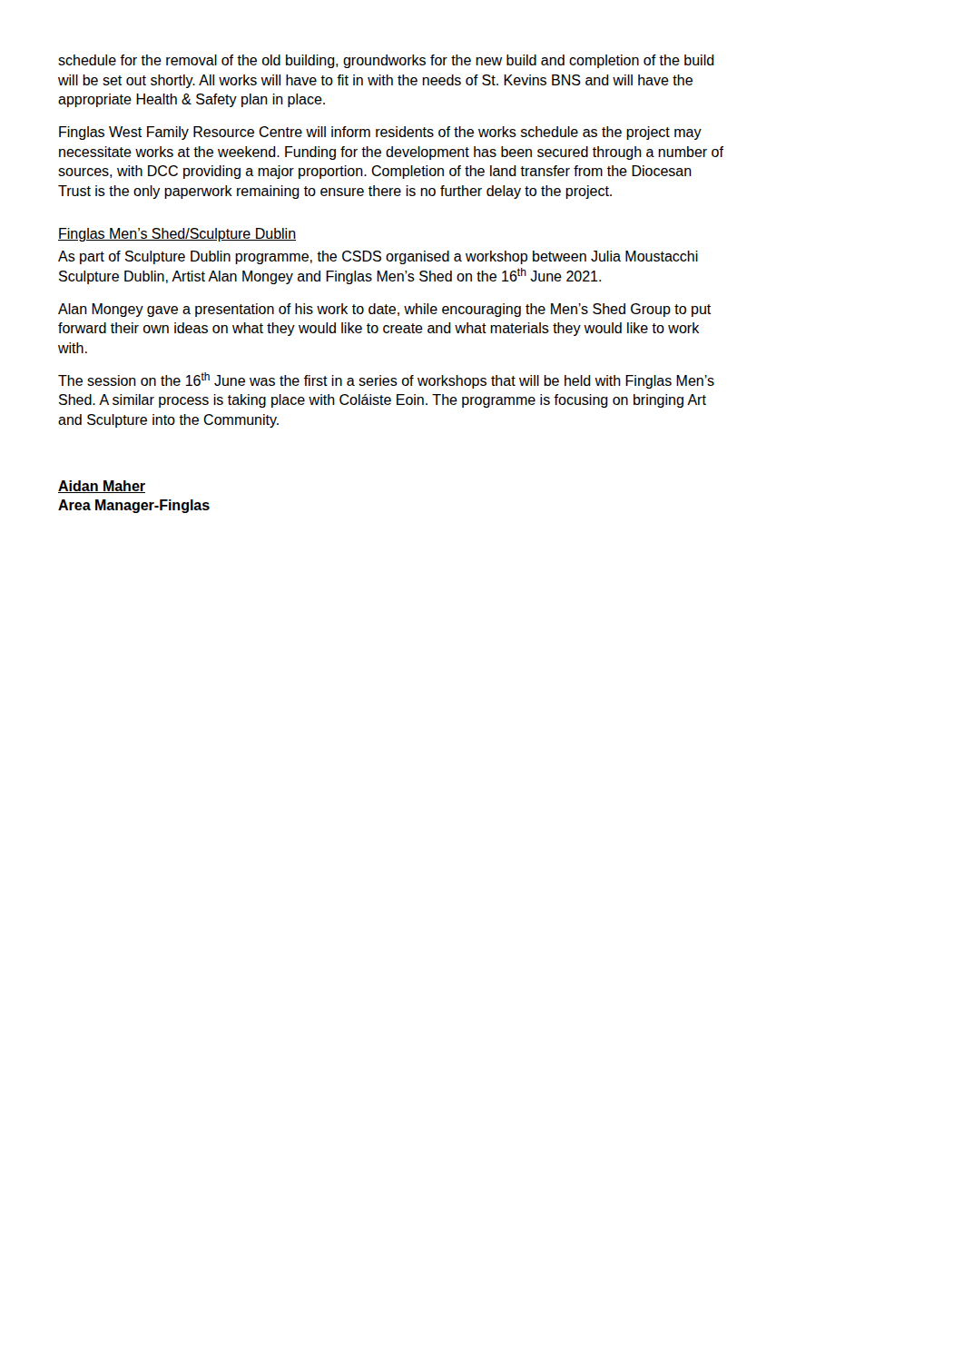schedule for the removal of the old building, groundworks for the new build and completion of the build will be set out shortly. All works will have to fit in with the needs of St. Kevins BNS and will have the appropriate Health & Safety plan in place.
Finglas West Family Resource Centre will inform residents of the works schedule as the project may necessitate works at the weekend. Funding for the development has been secured through a number of sources, with DCC providing a major proportion. Completion of the land transfer from the Diocesan Trust is the only paperwork remaining to ensure there is no further delay to the project.
Finglas Men’s Shed/Sculpture Dublin
As part of Sculpture Dublin programme, the CSDS organised a workshop between Julia Moustacchi Sculpture Dublin, Artist Alan Mongey and Finglas Men’s Shed on the 16th June 2021.
Alan Mongey gave a presentation of his work to date, while encouraging the Men’s Shed Group to put forward their own ideas on what they would like to create and what materials they would like to work with.
The session on the 16th June was the first in a series of workshops that will be held with Finglas Men’s Shed. A similar process is taking place with Coláiste Eoin. The programme is focusing on bringing Art and Sculpture into the Community.
Aidan Maher
Area Manager-Finglas